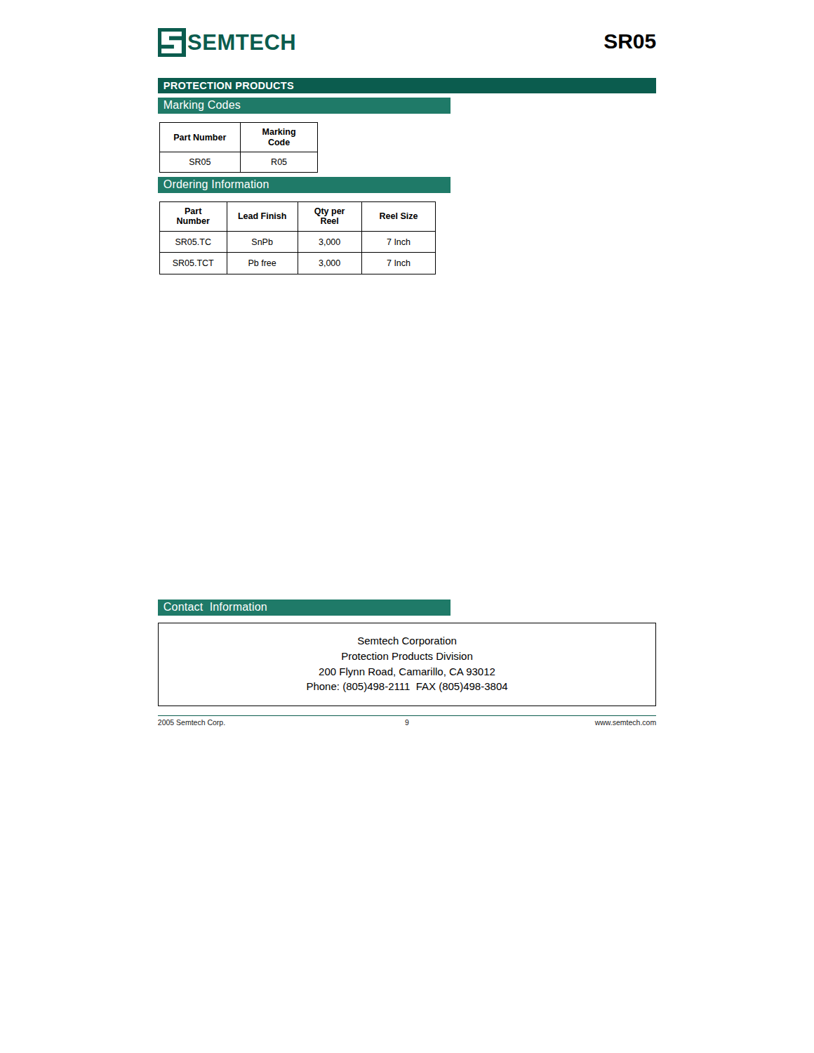SEMTECH
SR05
PROTECTION PRODUCTS
Marking Codes
| Part Number | Marking Code |
| --- | --- |
| SR05 | R05 |
Ordering Information
| Part Number | Lead Finish | Qty per Reel | Reel Size |
| --- | --- | --- | --- |
| SR05.TC | SnPb | 3,000 | 7 Inch |
| SR05.TCT | Pb free | 3,000 | 7 Inch |
Contact Information
Semtech Corporation
Protection Products Division
200 Flynn Road, Camarillo, CA 93012
Phone: (805)498-2111 FAX (805)498-3804
2005 Semtech Corp.
9
www.semtech.com